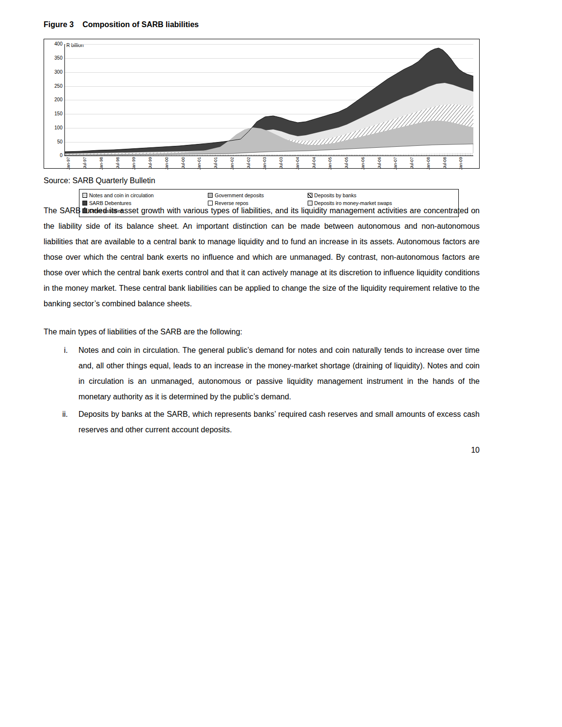Figure 3 Composition of SARB liabilities
R billion
400 350 300 250 200 150 100 50 0
Jan-97 Jul-97 Jan-98 Jul-98 Jan-99 Jul-99 Jan-00 Jul-00 Jan-01 Jul-01 Jan-02 Jul-02 Jan-03 Jul-03 Jan-04 Jul-04 Jan-05 Jul-05 Jan-06 Jul-06 Jan-07 Jul-07 Jan-08 Jul-08 Jan-09
| Notes and coin in circulation | Government deposits | Deposits by banks |
| SARB Debentures | Reverse repos | Deposits iro money-market swaps |
| Other liabilities | | |
Source: SARB Quarterly Bulletin
The SARB funded its asset growth with various types of liabilities, and its liquidity management activities are concentrated on the liability side of its balance sheet. An important distinction can be made between autonomous and non-autonomous liabilities that are available to a central bank to manage liquidity and to fund an increase in its assets. Autonomous factors are those over which the central bank exerts no influence and which are unmanaged. By contrast, non-autonomous factors are those over which the central bank exerts control and that it can actively manage at its discretion to influence liquidity conditions in the money market. These central bank liabilities can be applied to change the size of the liquidity requirement relative to the banking sector’s combined balance sheets.
The main types of liabilities of the SARB are the following:
i. Notes and coin in circulation. The general public’s demand for notes and coin naturally tends to increase over time and, all other things equal, leads to an increase in the money-market shortage (draining of liquidity). Notes and coin in circulation is an unmanaged, autonomous or passive liquidity management instrument in the hands of the monetary authority as it is determined by the public’s demand.
ii. Deposits by banks at the SARB, which represents banks’ required cash reserves and small amounts of excess cash reserves and other current account deposits.
10